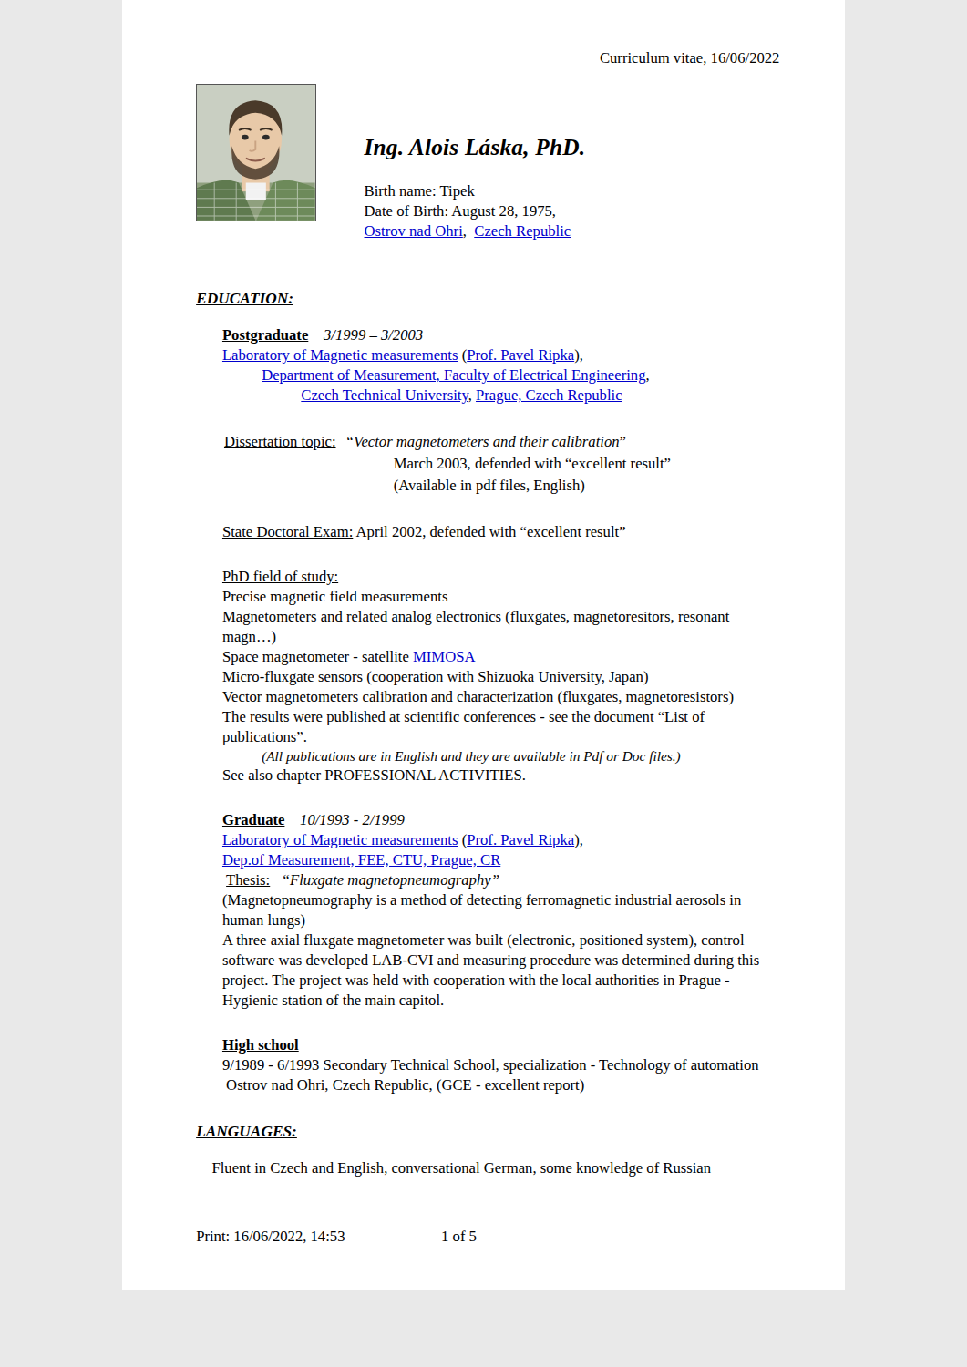Curriculum vitae, 16/06/2022
Ing. Alois Láska, PhD.
Birth name: Tipek
Date of Birth: August 28, 1975,
Ostrov nad Ohri, Czech Republic
EDUCATION:
Postgraduate 3/1999 – 3/2003
Laboratory of Magnetic measurements (Prof. Pavel Ripka),
Department of Measurement, Faculty of Electrical Engineering,
Czech Technical University, Prague, Czech Republic
| Dissertation topic: | “Vector magnetometers and their calibration ” |
| | March 2003 , defended with “excellent result” |
| | (Available in pdf files, English) |
State Doctoral Exam: April 2002, defended with “excellent result”
PhD field of study:
Precise magnetic field measurements
Magnetometers and related analog electronics (fluxgates, magnetoresitors, resonant magn…)
Space magnetometer - satellite MIMOSA
Micro-fluxgate sensors (cooperation with Shizuoka University, Japan)
Vector magnetometers calibration and characterization (fluxgates, magnetoresistors)
The results were published at scientific conferences - see the document “List of publications”.
(All publications are in English and they are available in Pdf or Doc files.)
See also chapter PROFESSIONAL ACTIVITIES.
Graduate 10/1993 - 2/1999
Laboratory of Magnetic measurements (Prof. Pavel Ripka),
Dep.of Measurement, FEE, CTU, Prague, CR
Thesis: “Fluxgate magnetopneumography”
(Magnetopneumography is a method of detecting ferromagnetic industrial aerosols in human lungs)
A three axial fluxgate magnetometer was built (electronic, positioned system), control software was developed LAB-CVI and measuring procedure was determined during this project. The project was held with cooperation with the local authorities in Prague - Hygienic station of the main capitol.
High school
9/1989 - 6/1993 Secondary Technical School, specialization - Technology of automation
Ostrov nad Ohri, Czech Republic, (GCE - excellent report)
LANGUAGES:
Fluent in Czech and English, conversational German, some knowledge of Russian
Print: 16/06/2022, 14:53 1 of 5